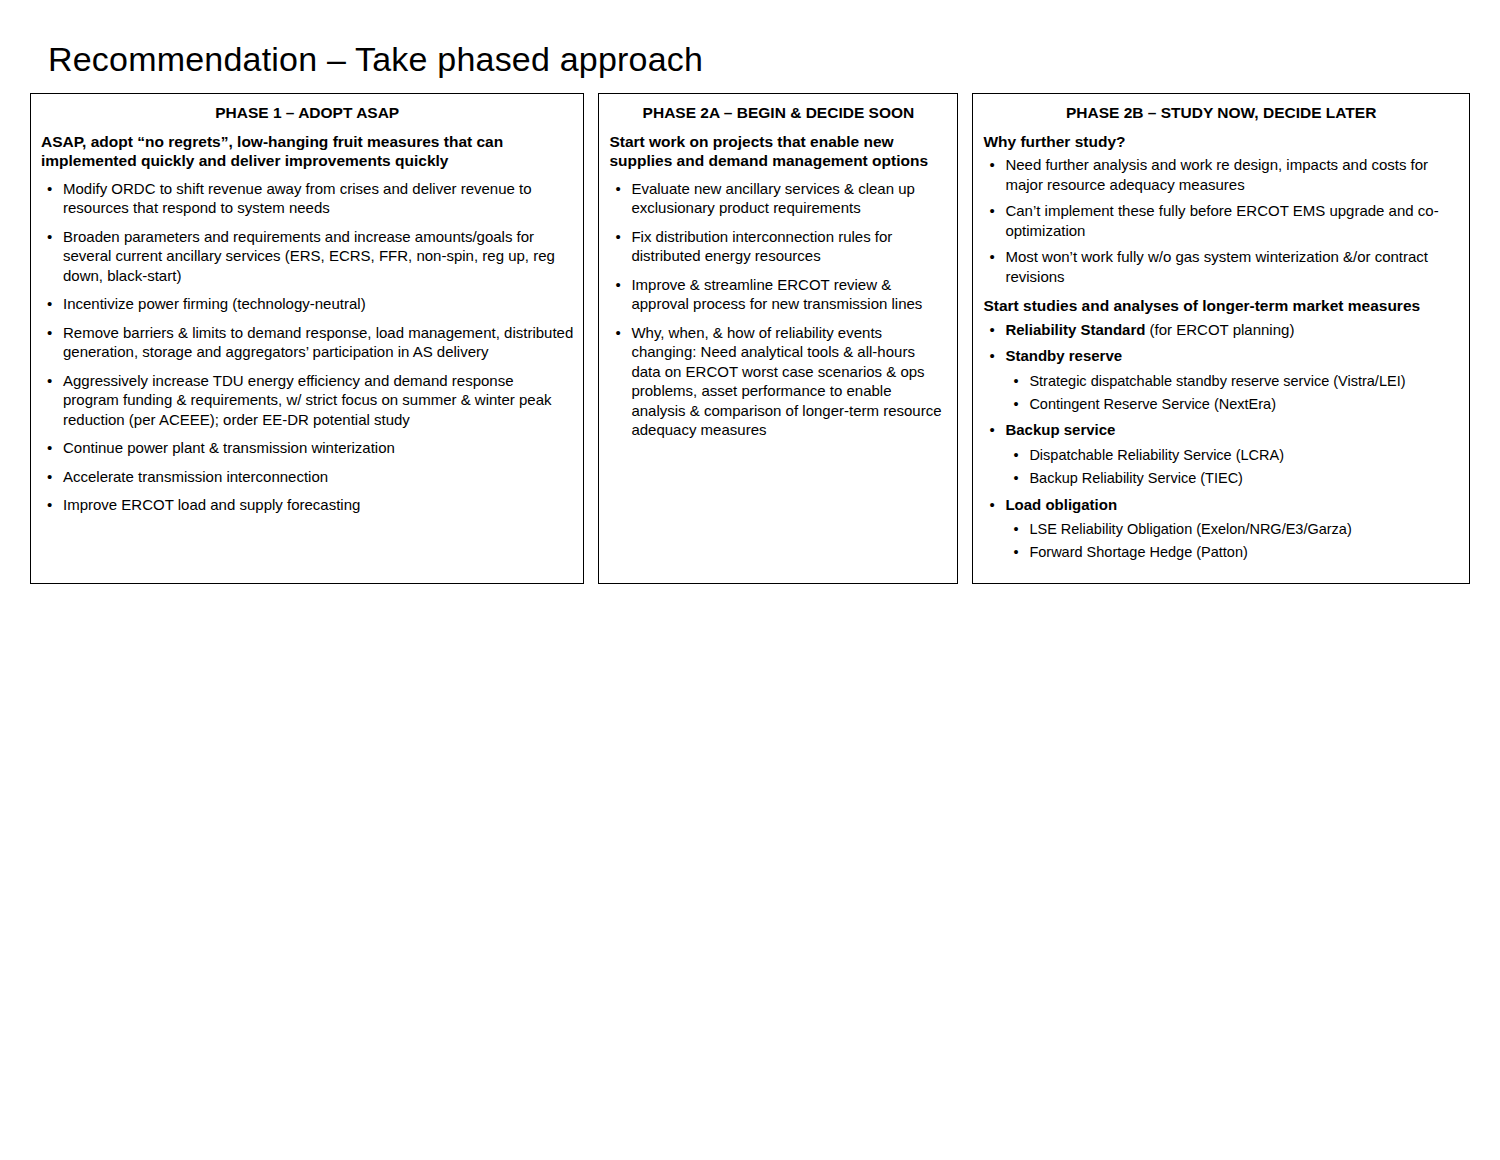Recommendation – Take phased approach
PHASE 1 – ADOPT ASAP
ASAP, adopt “no regrets”, low-hanging fruit measures that can implemented quickly and deliver improvements quickly
Modify ORDC to shift revenue away from crises and deliver revenue to resources that respond to system needs
Broaden parameters and requirements and increase amounts/goals for several current ancillary services (ERS, ECRS, FFR, non-spin, reg up, reg down, black-start)
Incentivize power firming (technology-neutral)
Remove barriers & limits to demand response, load management, distributed generation, storage and aggregators’ participation in AS delivery
Aggressively increase TDU energy efficiency and demand response program funding & requirements, w/ strict focus on summer & winter peak reduction (per ACEEE); order EE-DR potential study
Continue power plant & transmission winterization
Accelerate transmission interconnection
Improve ERCOT load and supply forecasting
PHASE 2A – BEGIN & DECIDE SOON
Start work on projects that enable new supplies and demand management options
Evaluate new ancillary services & clean up exclusionary product requirements
Fix distribution interconnection rules for distributed energy resources
Improve & streamline ERCOT review & approval process for new transmission lines
Why, when, & how of reliability events changing: Need analytical tools & all-hours data on ERCOT worst case scenarios & ops problems, asset performance to enable analysis & comparison of longer-term resource adequacy measures
PHASE 2B – STUDY NOW, DECIDE LATER
Why further study?
Need further analysis and work re design, impacts and costs for major resource adequacy measures
Can’t implement these fully before ERCOT EMS upgrade and co-optimization
Most won’t work fully w/o gas system winterization &/or contract revisions
Start studies and analyses of longer-term market measures
Reliability Standard (for ERCOT planning)
Standby reserve
Strategic dispatchable standby reserve service (Vistra/LEI)
Contingent Reserve Service (NextEra)
Backup service
Dispatchable Reliability Service (LCRA)
Backup Reliability Service (TIEC)
Load obligation
LSE Reliability Obligation (Exelon/NRG/E3/Garza)
Forward Shortage Hedge (Patton)